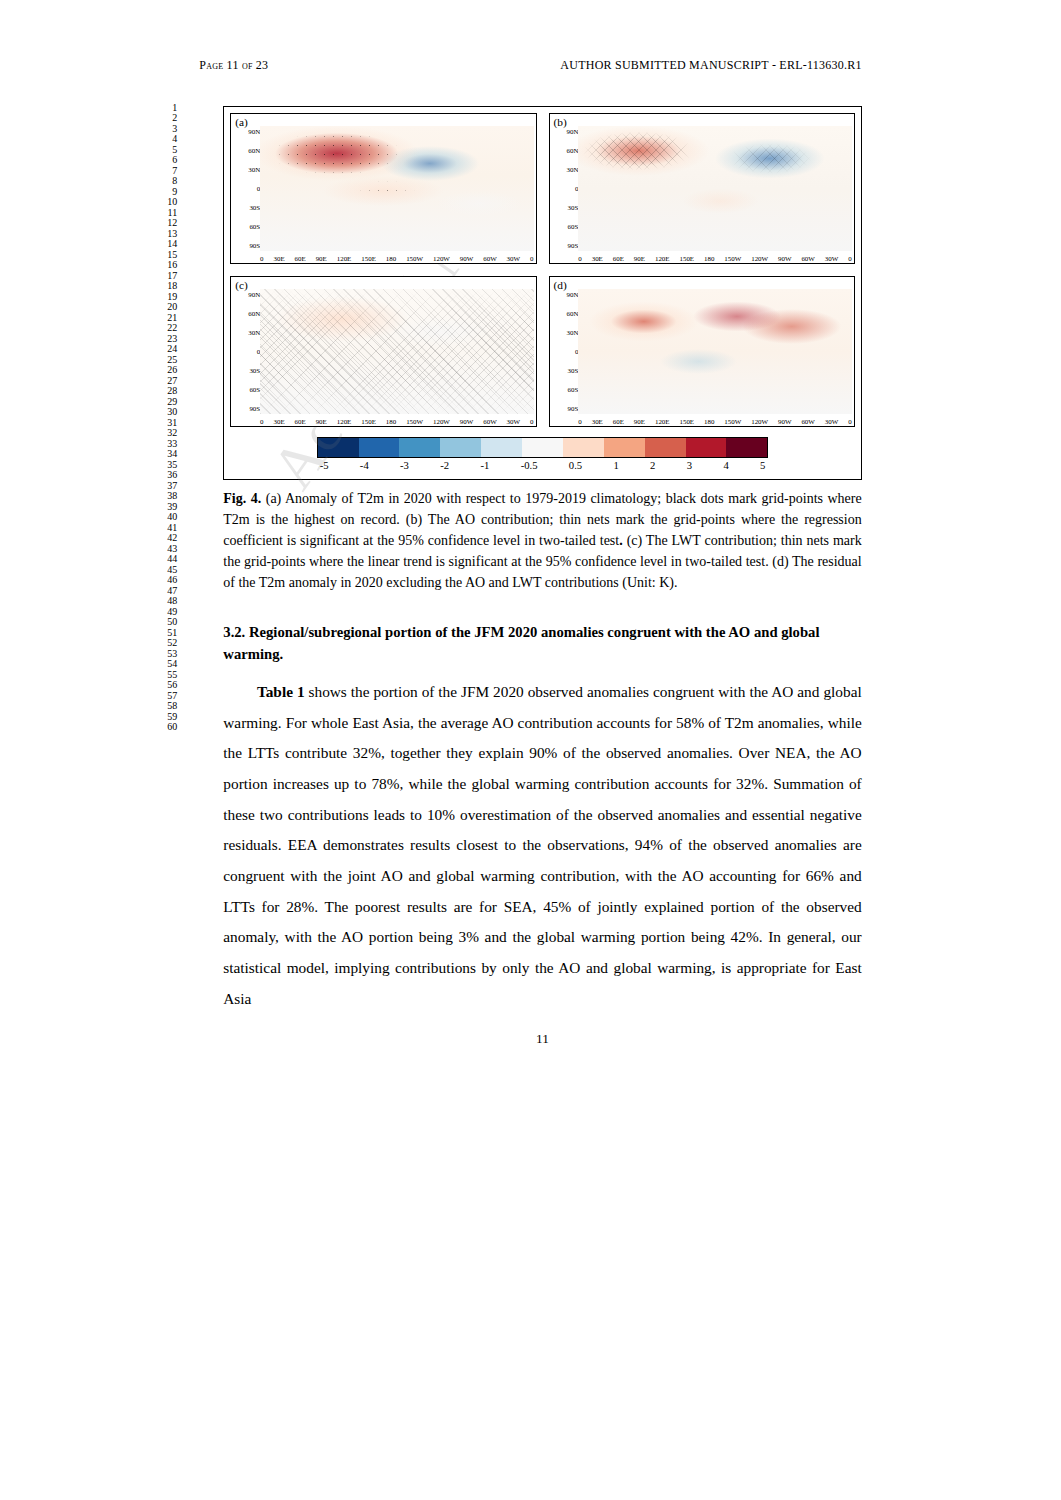Page 11 of 23
Author submitted manuscript - ERL-113630.R1
1
2
3
4
5
6
7
8
9
10
11
12
13
14
15
16
17
18
19
20
21
22
23
24
25
26
27
28
29
30
31
32
33
34
35
36
37
38
39
40
41
42
43
44
45
46
47
48
49
50
51
52
53
54
55
56
57
58
59
60
Accepted Manuscript
(a)
90N 60N 30N 030S 60S 90S
030E 60E 90E 120E 150E 180150W 120W 90W 60W 30W 0
(b)
90N 60N 30N 030S 60S 90S
030E 60E 90E 120E 150E 180150W 120W 90W 60W 30W 0
(c)
90N 60N 30N 030S 60S 90S
030E 60E 90E 120E 150E 180150W 120W 90W 60W 30W 0
(d)
90N 60N 30N 030S 60S 90S
030E 60E 90E 120E 150E 180150W 120W 90W 60W 30W 0
-5-4-3-2-1-0.50.512345
Fig. 4. (a) Anomaly of T2m in 2020 with respect to 1979-2019 climatology; black dots mark grid-points where T2m is the highest on record. (b) The AO contribution; thin nets mark the grid-points where the regression coefficient is significant at the 95% confidence level in two-tailed test. (c) The LWT contribution; thin nets mark the grid-points where the linear trend is significant at the 95% confidence level in two-tailed test. (d) The residual of the T2m anomaly in 2020 excluding the AO and LWT contributions (Unit: K).
3.2. Regional/subregional portion of the JFM 2020 anomalies congruent with the AO and global warming.
Table 1 shows the portion of the JFM 2020 observed anomalies congruent with the AO and global warming. For whole East Asia, the average AO contribution accounts for 58% of T2m anomalies, while the LTTs contribute 32%, together they explain 90% of the observed anomalies. Over NEA, the AO portion increases up to 78%, while the global warming contribution accounts for 32%. Summation of these two contributions leads to 10% overestimation of the observed anomalies and essential negative residuals. EEA demonstrates results closest to the observations, 94% of the observed anomalies are congruent with the joint AO and global warming contribution, with the AO accounting for 66% and LTTs for 28%. The poorest results are for SEA, 45% of jointly explained portion of the observed anomaly, with the AO portion being 3% and the global warming portion being 42%. In general, our statistical model, implying contributions by only the AO and global warming, is appropriate for East Asia
11